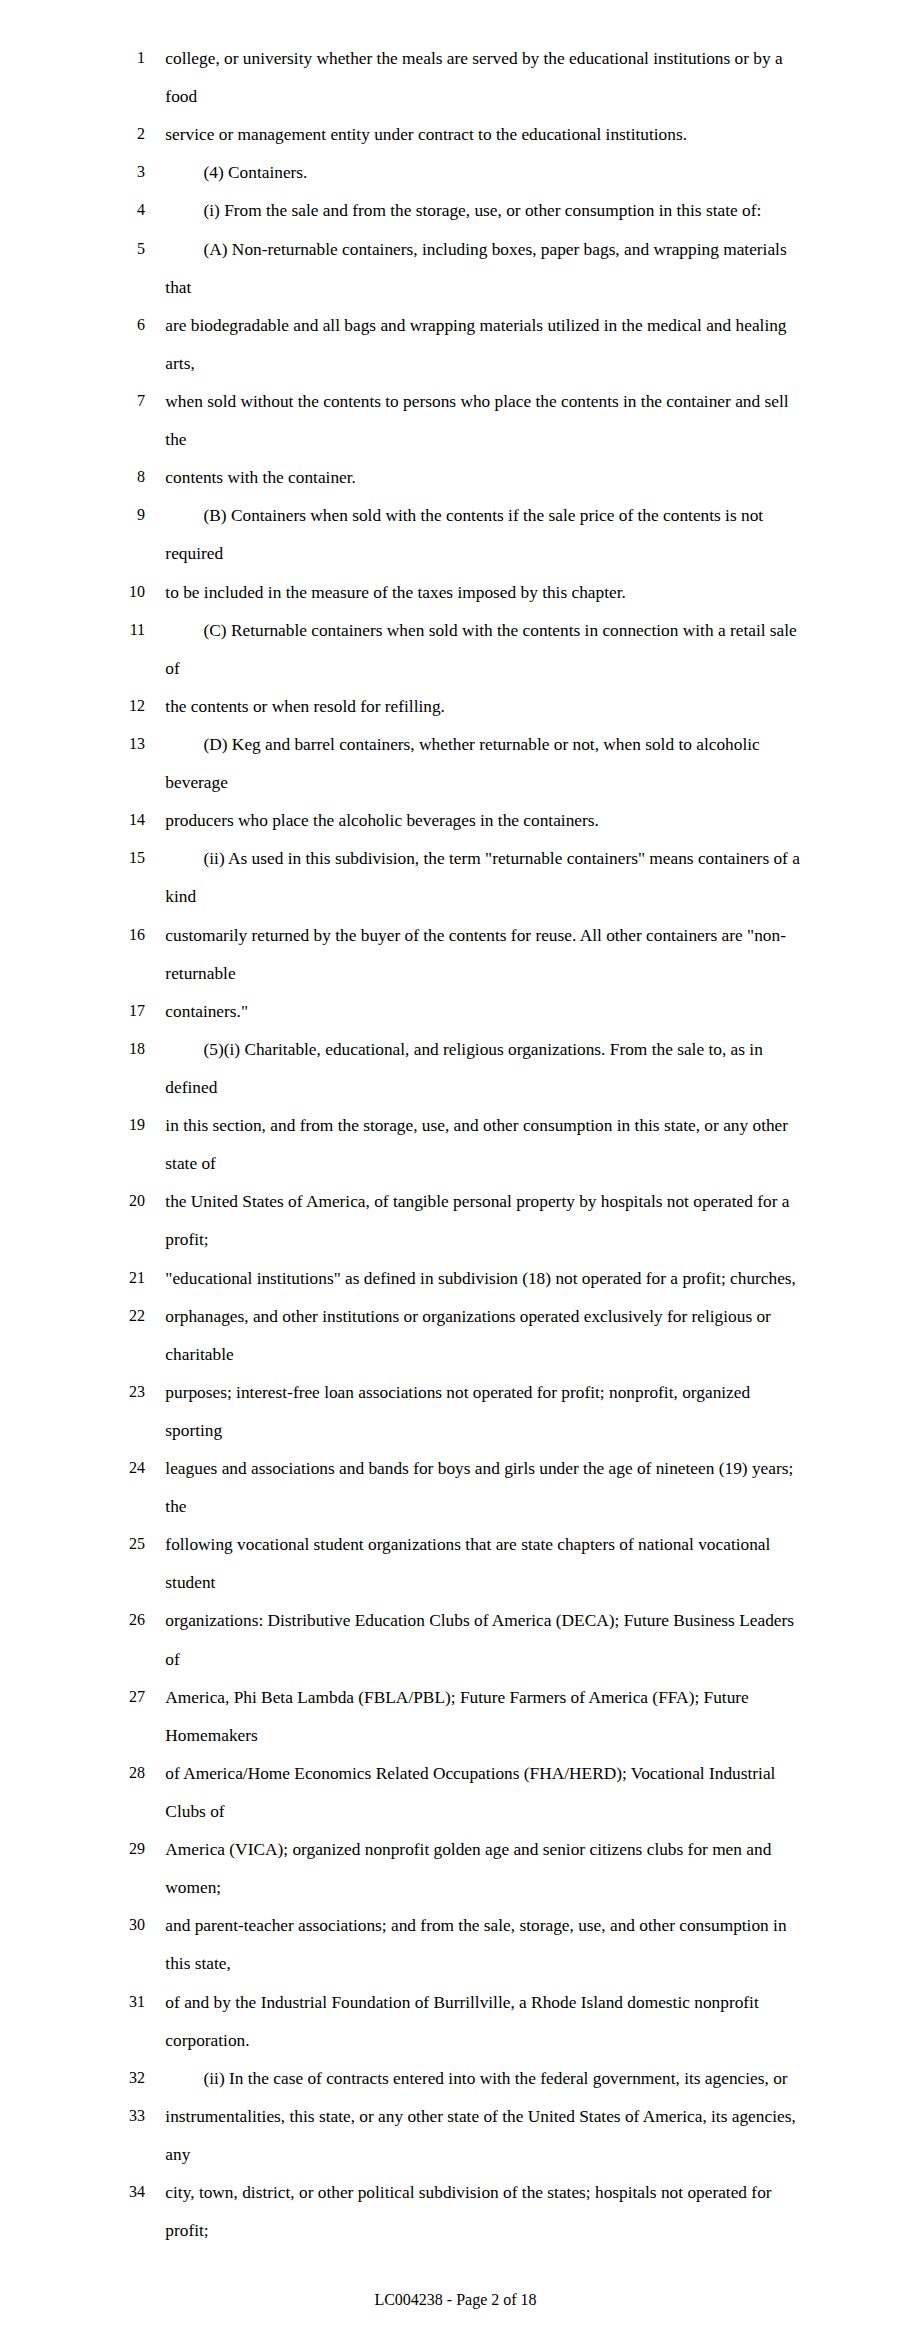college, or university whether the meals are served by the educational institutions or by a food
service or management entity under contract to the educational institutions.
(4) Containers.
(i) From the sale and from the storage, use, or other consumption in this state of:
(A) Non-returnable containers, including boxes, paper bags, and wrapping materials that
are biodegradable and all bags and wrapping materials utilized in the medical and healing arts,
when sold without the contents to persons who place the contents in the container and sell the
contents with the container.
(B) Containers when sold with the contents if the sale price of the contents is not required
to be included in the measure of the taxes imposed by this chapter.
(C) Returnable containers when sold with the contents in connection with a retail sale of
the contents or when resold for refilling.
(D) Keg and barrel containers, whether returnable or not, when sold to alcoholic beverage
producers who place the alcoholic beverages in the containers.
(ii) As used in this subdivision, the term "returnable containers" means containers of a kind
customarily returned by the buyer of the contents for reuse. All other containers are "non-returnable
containers."
(5)(i) Charitable, educational, and religious organizations. From the sale to, as in defined
in this section, and from the storage, use, and other consumption in this state, or any other state of
the United States of America, of tangible personal property by hospitals not operated for a profit;
"educational institutions" as defined in subdivision (18) not operated for a profit; churches,
orphanages, and other institutions or organizations operated exclusively for religious or charitable
purposes; interest-free loan associations not operated for profit; nonprofit, organized sporting
leagues and associations and bands for boys and girls under the age of nineteen (19) years; the
following vocational student organizations that are state chapters of national vocational student
organizations: Distributive Education Clubs of America (DECA); Future Business Leaders of
America, Phi Beta Lambda (FBLA/PBL); Future Farmers of America (FFA); Future Homemakers
of America/Home Economics Related Occupations (FHA/HERD); Vocational Industrial Clubs of
America (VICA); organized nonprofit golden age and senior citizens clubs for men and women;
and parent-teacher associations; and from the sale, storage, use, and other consumption in this state,
of and by the Industrial Foundation of Burrillville, a Rhode Island domestic nonprofit corporation.
(ii) In the case of contracts entered into with the federal government, its agencies, or
instrumentalities, this state, or any other state of the United States of America, its agencies, any
city, town, district, or other political subdivision of the states; hospitals not operated for profit;
LC004238 - Page 2 of 18